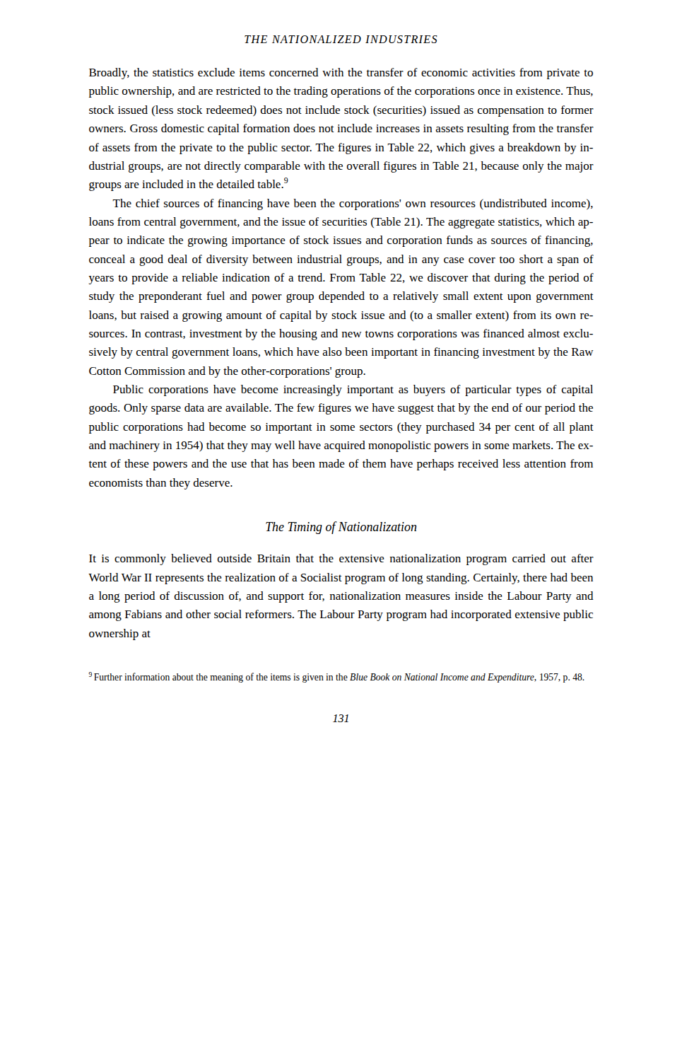THE NATIONALIZED INDUSTRIES
Broadly, the statistics exclude items concerned with the transfer of economic activities from private to public ownership, and are restricted to the trading operations of the corporations once in existence. Thus, stock issued (less stock redeemed) does not include stock (securities) issued as compensation to former owners. Gross domestic capital formation does not include increases in assets resulting from the transfer of assets from the private to the public sector. The figures in Table 22, which gives a breakdown by industrial groups, are not directly comparable with the overall figures in Table 21, because only the major groups are included in the detailed table.9
The chief sources of financing have been the corporations' own resources (undistributed income), loans from central government, and the issue of securities (Table 21). The aggregate statistics, which appear to indicate the growing importance of stock issues and corporation funds as sources of financing, conceal a good deal of diversity between industrial groups, and in any case cover too short a span of years to provide a reliable indication of a trend. From Table 22, we discover that during the period of study the preponderant fuel and power group depended to a relatively small extent upon government loans, but raised a growing amount of capital by stock issue and (to a smaller extent) from its own resources. In contrast, investment by the housing and new towns corporations was financed almost exclusively by central government loans, which have also been important in financing investment by the Raw Cotton Commission and by the other-corporations' group.
Public corporations have become increasingly important as buyers of particular types of capital goods. Only sparse data are available. The few figures we have suggest that by the end of our period the public corporations had become so important in some sectors (they purchased 34 per cent of all plant and machinery in 1954) that they may well have acquired monopolistic powers in some markets. The extent of these powers and the use that has been made of them have perhaps received less attention from economists than they deserve.
The Timing of Nationalization
It is commonly believed outside Britain that the extensive nationalization program carried out after World War II represents the realization of a Socialist program of long standing. Certainly, there had been a long period of discussion of, and support for, nationalization measures inside the Labour Party and among Fabians and other social reformers. The Labour Party program had incorporated extensive public ownership at
9Further information about the meaning of the items is given in the Blue Book on National Income and Expenditure, 1957, p. 48.
131